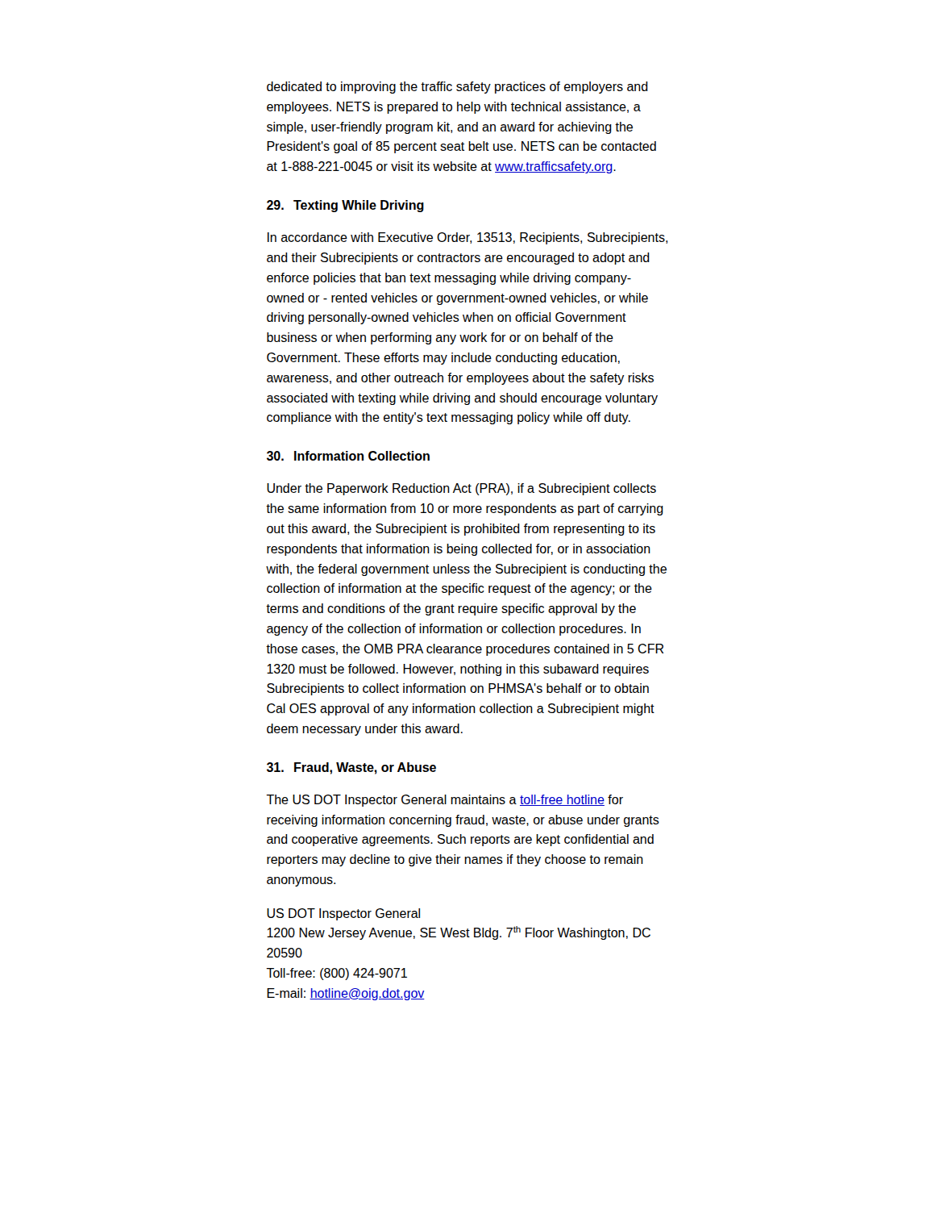dedicated to improving the traffic safety practices of employers and employees. NETS is prepared to help with technical assistance, a simple, user-friendly program kit, and an award for achieving the President's goal of 85 percent seat belt use. NETS can be contacted at 1-888-221-0045 or visit its website at www.trafficsafety.org.
29. Texting While Driving
In accordance with Executive Order, 13513, Recipients, Subrecipients, and their Subrecipients or contractors are encouraged to adopt and enforce policies that ban text messaging while driving company-owned or - rented vehicles or government-owned vehicles, or while driving personally-owned vehicles when on official Government business or when performing any work for or on behalf of the Government. These efforts may include conducting education, awareness, and other outreach for employees about the safety risks associated with texting while driving and should encourage voluntary compliance with the entity's text messaging policy while off duty.
30. Information Collection
Under the Paperwork Reduction Act (PRA), if a Subrecipient collects the same information from 10 or more respondents as part of carrying out this award, the Subrecipient is prohibited from representing to its respondents that information is being collected for, or in association with, the federal government unless the Subrecipient is conducting the collection of information at the specific request of the agency; or the terms and conditions of the grant require specific approval by the agency of the collection of information or collection procedures. In those cases, the OMB PRA clearance procedures contained in 5 CFR 1320 must be followed. However, nothing in this subaward requires Subrecipients to collect information on PHMSA's behalf or to obtain Cal OES approval of any information collection a Subrecipient might deem necessary under this award.
31. Fraud, Waste, or Abuse
The US DOT Inspector General maintains a toll-free hotline for receiving information concerning fraud, waste, or abuse under grants and cooperative agreements. Such reports are kept confidential and reporters may decline to give their names if they choose to remain anonymous.
US DOT Inspector General
1200 New Jersey Avenue, SE West Bldg. 7th Floor Washington, DC 20590
Toll-free: (800) 424-9071
E-mail: hotline@oig.dot.gov